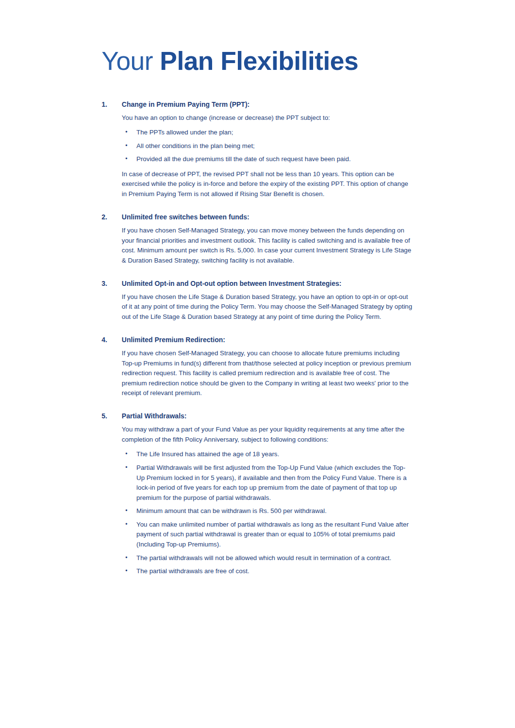Your Plan Flexibilities
Change in Premium Paying Term (PPT):
You have an option to change (increase or decrease) the PPT subject to:
The PPTs allowed under the plan;
All other conditions in the plan being met;
Provided all the due premiums till the date of such request have been paid.
In case of decrease of PPT, the revised PPT shall not be less than 10 years. This option can be exercised while the policy is in-force and before the expiry of the existing PPT. This option of change in Premium Paying Term is not allowed if Rising Star Benefit is chosen.
Unlimited free switches between funds:
If you have chosen Self-Managed Strategy, you can move money between the funds depending on your financial priorities and investment outlook. This facility is called switching and is available free of cost. Minimum amount per switch is Rs. 5,000. In case your current Investment Strategy is Life Stage & Duration Based Strategy, switching facility is not available.
Unlimited Opt-in and Opt-out option between Investment Strategies:
If you have chosen the Life Stage & Duration based Strategy, you have an option to opt-in or opt-out of it at any point of time during the Policy Term. You may choose the Self-Managed Strategy by opting out of the Life Stage & Duration based Strategy at any point of time during the Policy Term.
Unlimited Premium Redirection:
If you have chosen Self-Managed Strategy, you can choose to allocate future premiums including Top-up Premiums in fund(s) different from that/those selected at policy inception or previous premium redirection request. This facility is called premium redirection and is available free of cost. The premium redirection notice should be given to the Company in writing at least two weeks' prior to the receipt of relevant premium.
Partial Withdrawals:
You may withdraw a part of your Fund Value as per your liquidity requirements at any time after the completion of the fifth Policy Anniversary, subject to following conditions:
The Life Insured has attained the age of 18 years.
Partial Withdrawals will be first adjusted from the Top-Up Fund Value (which excludes the Top-Up Premium locked in for 5 years), if available and then from the Policy Fund Value. There is a lock-in period of five years for each top up premium from the date of payment of that top up premium for the purpose of partial withdrawals.
Minimum amount that can be withdrawn is Rs. 500 per withdrawal.
You can make unlimited number of partial withdrawals as long as the resultant Fund Value after payment of such partial withdrawal is greater than or equal to 105% of total premiums paid (Including Top-up Premiums).
The partial withdrawals will not be allowed which would result in termination of a contract.
The partial withdrawals are free of cost.